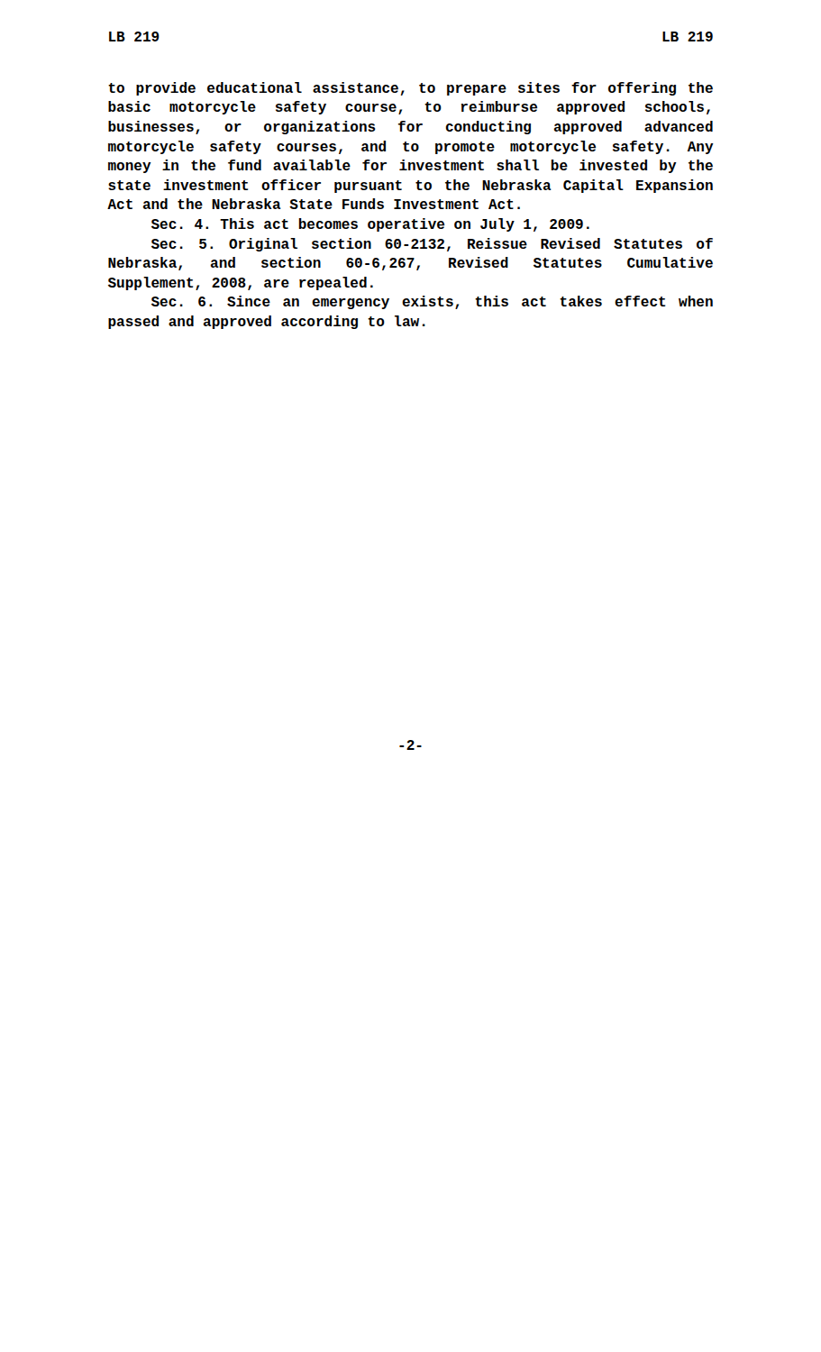LB 219 LB 219
to provide educational assistance, to prepare sites for offering the basic motorcycle safety course, to reimburse approved schools, businesses, or organizations for conducting approved advanced motorcycle safety courses, and to promote motorcycle safety. Any money in the fund available for investment shall be invested by the state investment officer pursuant to the Nebraska Capital Expansion Act and the Nebraska State Funds Investment Act.
Sec. 4. This act becomes operative on July 1, 2009.
Sec. 5. Original section 60-2132, Reissue Revised Statutes of Nebraska, and section 60-6,267, Revised Statutes Cumulative Supplement, 2008, are repealed.
Sec. 6. Since an emergency exists, this act takes effect when passed and approved according to law.
-2-